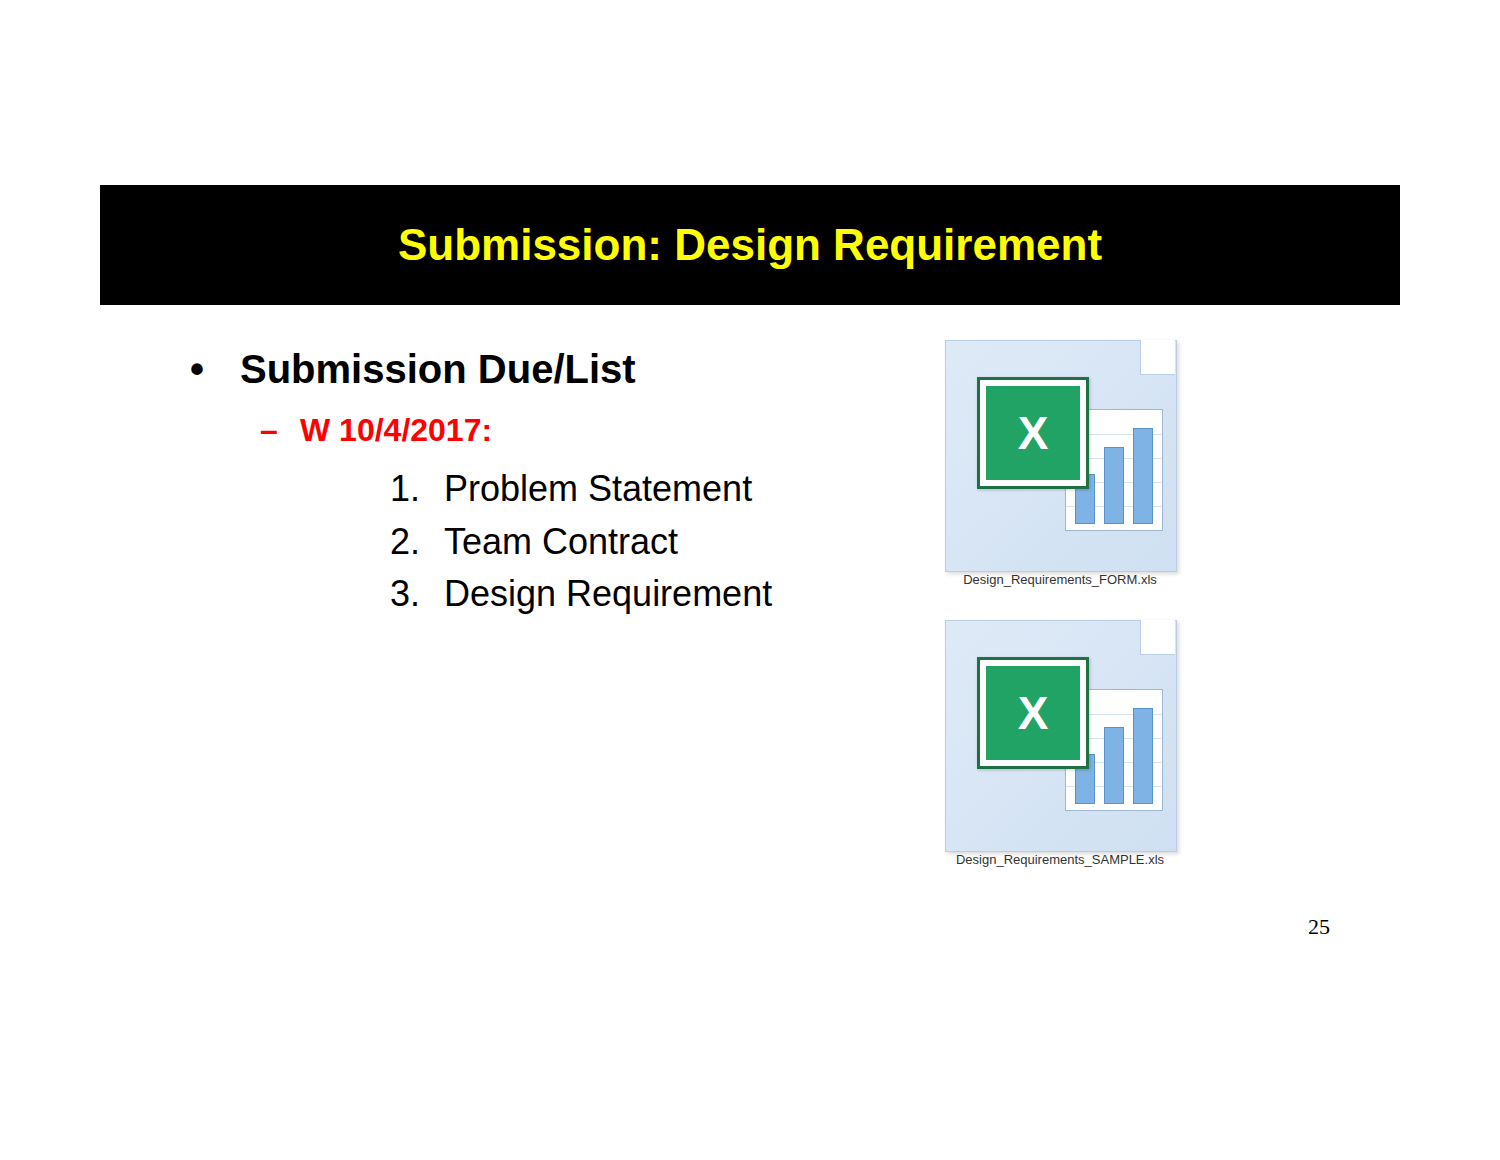Submission: Design Requirement
Submission Due/List
W 10/4/2017:
Problem Statement
Team Contract
Design Requirement
X
Design_Requirements_FORM.xls
X
Design_Requirements_SAMPLE.xls
25